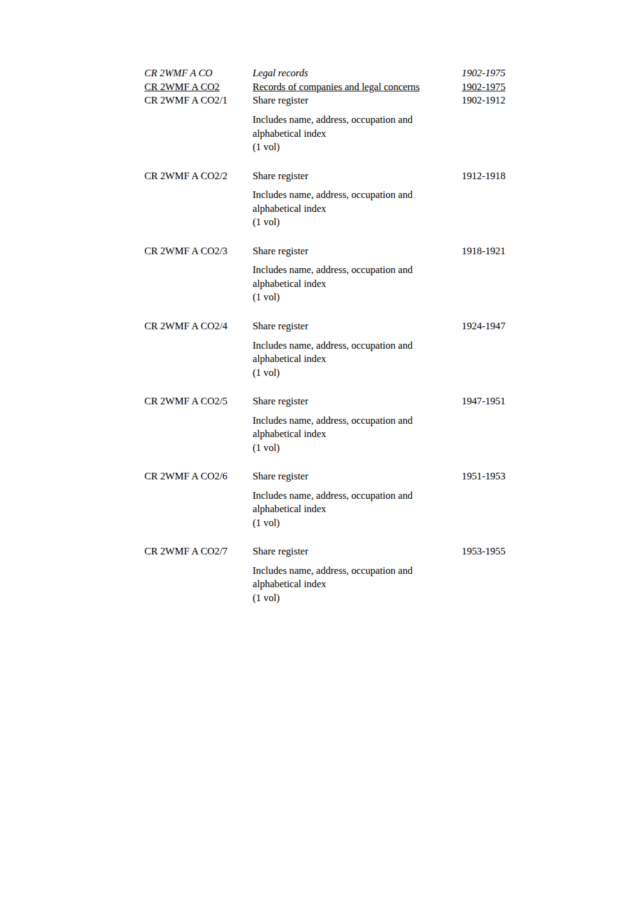| CR 2WMF A CO | Legal records | 1902-1975 |
| CR 2WMF A CO2 | Records of companies and legal concerns | 1902-1975 |
| CR 2WMF A CO2/1 | Share register | 1902-1912 |
| | Includes name, address, occupation and alphabetical index (1 vol) | |
| CR 2WMF A CO2/2 | Share register | 1912-1918 |
| | Includes name, address, occupation and alphabetical index (1 vol) | |
| CR 2WMF A CO2/3 | Share register | 1918-1921 |
| | Includes name, address, occupation and alphabetical index (1 vol) | |
| CR 2WMF A CO2/4 | Share register | 1924-1947 |
| | Includes name, address, occupation and alphabetical index (1 vol) | |
| CR 2WMF A CO2/5 | Share register | 1947-1951 |
| | Includes name, address, occupation and alphabetical index (1 vol) | |
| CR 2WMF A CO2/6 | Share register | 1951-1953 |
| | Includes name, address, occupation and alphabetical index (1 vol) | |
| CR 2WMF A CO2/7 | Share register | 1953-1955 |
| | Includes name, address, occupation and alphabetical index (1 vol) | |